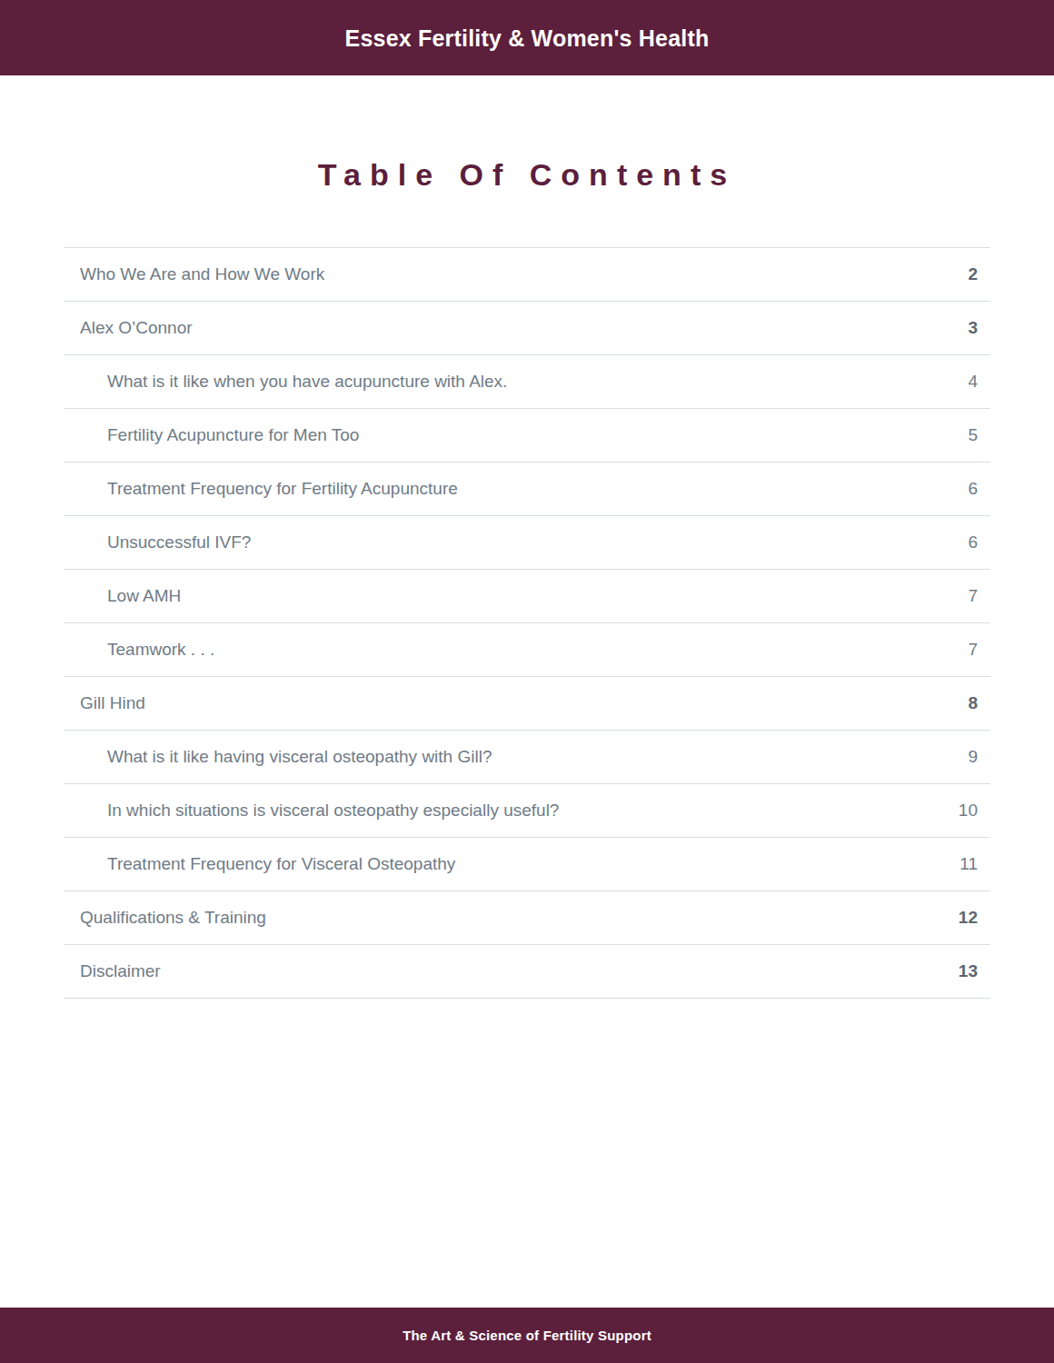Essex Fertility & Women's Health
Table Of Contents
| Who We Are and How We Work | 2 |
| Alex O’Connor | 3 |
| What is it like when you have acupuncture with Alex. | 4 |
| Fertility Acupuncture for Men Too | 5 |
| Treatment Frequency for Fertility Acupuncture | 6 |
| Unsuccessful IVF? | 6 |
| Low AMH | 7 |
| Teamwork . . . | 7 |
| Gill Hind | 8 |
| What is it like having visceral osteopathy with Gill? | 9 |
| In which situations is visceral osteopathy especially useful? | 10 |
| Treatment Frequency for Visceral Osteopathy | 11 |
| Qualifications & Training | 12 |
| Disclaimer | 13 |
The Art & Science of Fertility Support